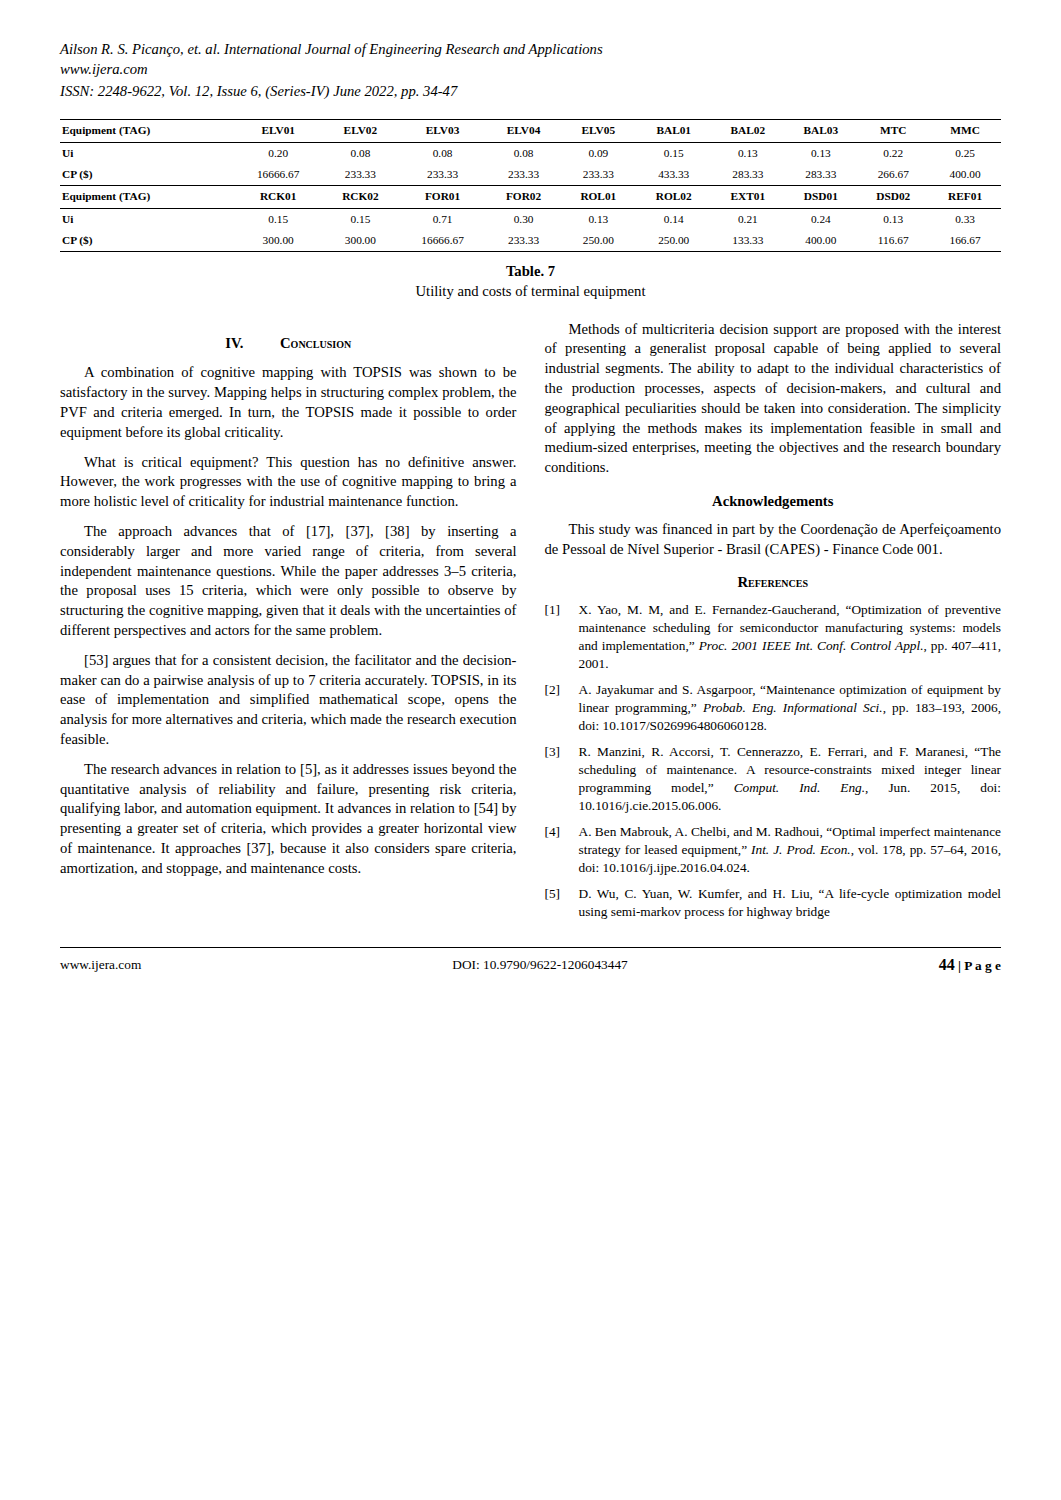Ailson R. S. Picanço, et. al. International Journal of Engineering Research and Applications www.ijera.com ISSN: 2248-9622, Vol. 12, Issue 6, (Series-IV) June 2022, pp. 34-47
| Equipment (TAG) | ELV01 | ELV02 | ELV03 | ELV04 | ELV05 | BAL01 | BAL02 | BAL03 | MTC | MMC |
| --- | --- | --- | --- | --- | --- | --- | --- | --- | --- | --- |
| Ui | 0.20 | 0.08 | 0.08 | 0.08 | 0.09 | 0.15 | 0.13 | 0.13 | 0.22 | 0.25 |
| CP ($) | 16666.67 | 233.33 | 233.33 | 233.33 | 233.33 | 433.33 | 283.33 | 283.33 | 266.67 | 400.00 |
| Equipment (TAG) | RCK01 | RCK02 | FOR01 | FOR02 | ROL01 | ROL02 | EXT01 | DSD01 | DSD02 | REF01 |
| Ui | 0.15 | 0.15 | 0.71 | 0.30 | 0.13 | 0.14 | 0.21 | 0.24 | 0.13 | 0.33 |
| CP ($) | 300.00 | 300.00 | 16666.67 | 233.33 | 250.00 | 250.00 | 133.33 | 400.00 | 116.67 | 166.67 |
Table. 7 Utility and costs of terminal equipment
IV. Conclusion
A combination of cognitive mapping with TOPSIS was shown to be satisfactory in the survey. Mapping helps in structuring complex problem, the PVF and criteria emerged. In turn, the TOPSIS made it possible to order equipment before its global criticality.
What is critical equipment? This question has no definitive answer. However, the work progresses with the use of cognitive mapping to bring a more holistic level of criticality for industrial maintenance function.
The approach advances that of [17], [37], [38] by inserting a considerably larger and more varied range of criteria, from several independent maintenance questions. While the paper addresses 3–5 criteria, the proposal uses 15 criteria, which were only possible to observe by structuring the cognitive mapping, given that it deals with the uncertainties of different perspectives and actors for the same problem.
[53] argues that for a consistent decision, the facilitator and the decision-maker can do a pairwise analysis of up to 7 criteria accurately. TOPSIS, in its ease of implementation and simplified mathematical scope, opens the analysis for more alternatives and criteria, which made the research execution feasible.
The research advances in relation to [5], as it addresses issues beyond the quantitative analysis of reliability and failure, presenting risk criteria, qualifying labor, and automation equipment. It advances in relation to [54] by presenting a greater set of criteria, which provides a greater horizontal view of maintenance. It approaches [37], because it also considers spare criteria, amortization, and stoppage, and maintenance costs.
Methods of multicriteria decision support are proposed with the interest of presenting a generalist proposal capable of being applied to several industrial segments. The ability to adapt to the individual characteristics of the production processes, aspects of decision-makers, and cultural and geographical peculiarities should be taken into consideration. The simplicity of applying the methods makes its implementation feasible in small and medium-sized enterprises, meeting the objectives and the research boundary conditions.
Acknowledgements
This study was financed in part by the Coordenação de Aperfeiçoamento de Pessoal de Nível Superior - Brasil (CAPES) - Finance Code 001.
References
[1] X. Yao, M. M, and E. Fernandez-Gaucherand, “Optimization of preventive maintenance scheduling for semiconductor manufacturing systems: models and implementation,” Proc. 2001 IEEE Int. Conf. Control Appl., pp. 407–411, 2001.
[2] A. Jayakumar and S. Asgarpoor, “Maintenance optimization of equipment by linear programming,” Probab. Eng. Informational Sci., pp. 183–193, 2006, doi: 10.1017/S0269964806060128.
[3] R. Manzini, R. Accorsi, T. Cennerazzo, E. Ferrari, and F. Maranesi, “The scheduling of maintenance. A resource-constraints mixed integer linear programming model,” Comput. Ind. Eng., Jun. 2015, doi: 10.1016/j.cie.2015.06.006.
[4] A. Ben Mabrouk, A. Chelbi, and M. Radhoui, “Optimal imperfect maintenance strategy for leased equipment,” Int. J. Prod. Econ., vol. 178, pp. 57–64, 2016, doi: 10.1016/j.ijpe.2016.04.024.
[5] D. Wu, C. Yuan, W. Kumfer, and H. Liu, “A life-cycle optimization model using semi-markov process for highway bridge
www.ijera.com DOI: 10.9790/9622-1206043447 44 | P a g e